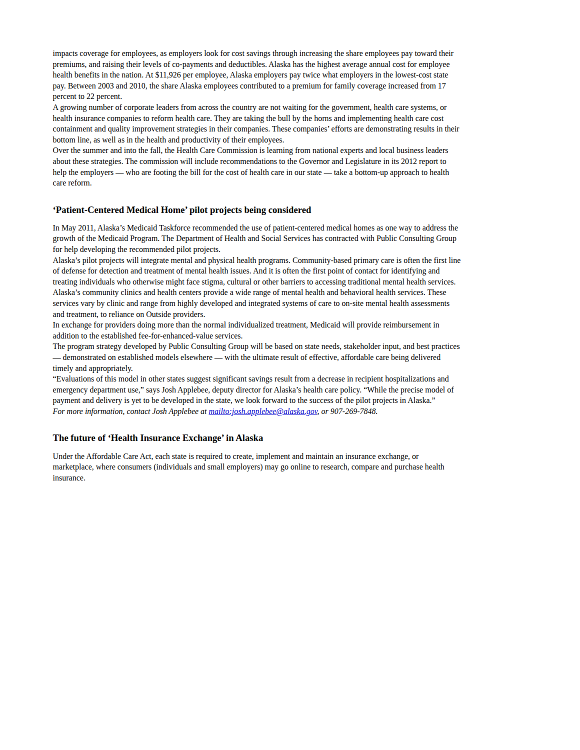impacts coverage for employees, as employers look for cost savings through increasing the share employees pay toward their premiums, and raising their levels of co-payments and deductibles. Alaska has the highest average annual cost for employee health benefits in the nation. At $11,926 per employee, Alaska employers pay twice what employers in the lowest-cost state pay. Between 2003 and 2010, the share Alaska employees contributed to a premium for family coverage increased from 17 percent to 22 percent.
A growing number of corporate leaders from across the country are not waiting for the government, health care systems, or health insurance companies to reform health care. They are taking the bull by the horns and implementing health care cost containment and quality improvement strategies in their companies. These companies’ efforts are demonstrating results in their bottom line, as well as in the health and productivity of their employees.
Over the summer and into the fall, the Health Care Commission is learning from national experts and local business leaders about these strategies. The commission will include recommendations to the Governor and Legislature in its 2012 report to help the employers — who are footing the bill for the cost of health care in our state — take a bottom-up approach to health care reform.
‘Patient-Centered Medical Home’ pilot projects being considered
In May 2011, Alaska’s Medicaid Taskforce recommended the use of patient-centered medical homes as one way to address the growth of the Medicaid Program. The Department of Health and Social Services has contracted with Public Consulting Group for help developing the recommended pilot projects.
Alaska’s pilot projects will integrate mental and physical health programs. Community-based primary care is often the first line of defense for detection and treatment of mental health issues. And it is often the first point of contact for identifying and treating individuals who otherwise might face stigma, cultural or other barriers to accessing traditional mental health services.
Alaska’s community clinics and health centers provide a wide range of mental health and behavioral health services. These services vary by clinic and range from highly developed and integrated systems of care to on-site mental health assessments and treatment, to reliance on Outside providers.
In exchange for providers doing more than the normal individualized treatment, Medicaid will provide reimbursement in addition to the established fee-for-enhanced-value services.
The program strategy developed by Public Consulting Group will be based on state needs, stakeholder input, and best practices — demonstrated on established models elsewhere — with the ultimate result of effective, affordable care being delivered timely and appropriately.
“Evaluations of this model in other states suggest significant savings result from a decrease in recipient hospitalizations and emergency department use,” says Josh Applebee, deputy director for Alaska’s health care policy. “While the precise model of payment and delivery is yet to be developed in the state, we look forward to the success of the pilot projects in Alaska.”
For more information, contact Josh Applebee at mailto:josh.applebee@alaska.gov, or 907-269-7848.
The future of ‘Health Insurance Exchange’ in Alaska
Under the Affordable Care Act, each state is required to create, implement and maintain an insurance exchange, or marketplace, where consumers (individuals and small employers) may go online to research, compare and purchase health insurance.